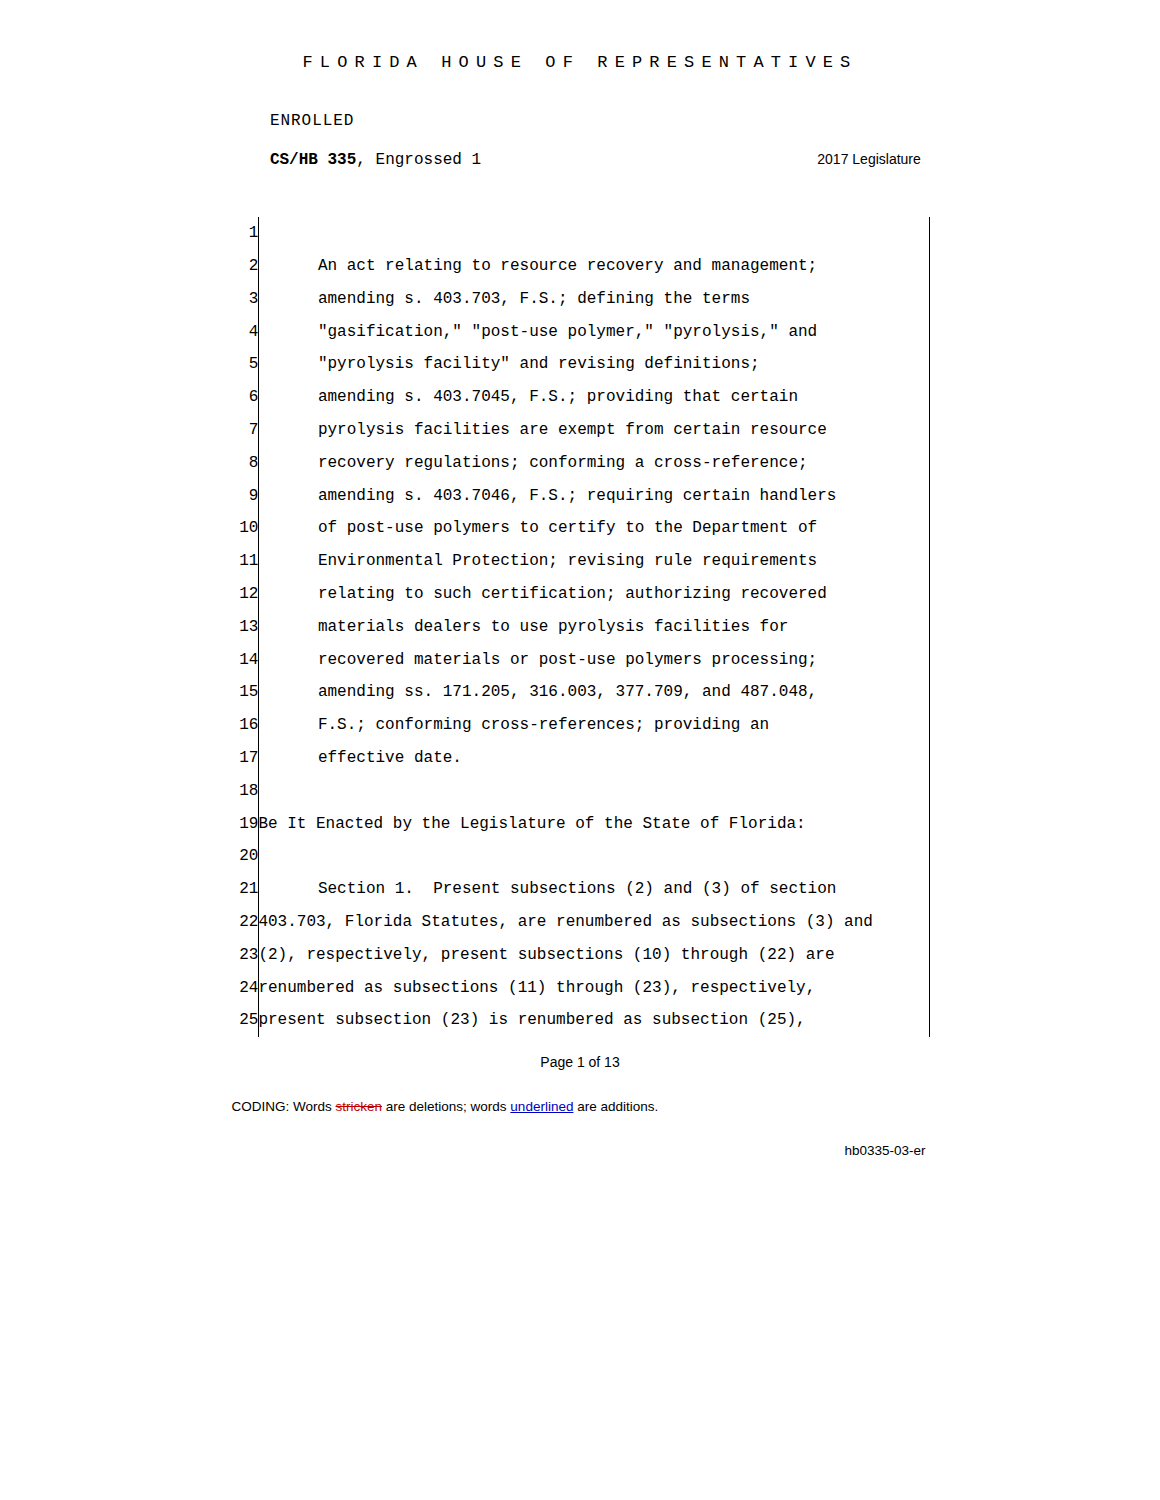FLORIDA HOUSE OF REPRESENTATIVES
ENROLLED
CS/HB 335, Engrossed 1 2017 Legislature
| 1 | |
| 2 | An act relating to resource recovery and management; |
| 3 | amending s. 403.703, F.S.; defining the terms |
| 4 | "gasification," "post-use polymer," "pyrolysis," and |
| 5 | "pyrolysis facility" and revising definitions; |
| 6 | amending s. 403.7045, F.S.; providing that certain |
| 7 | pyrolysis facilities are exempt from certain resource |
| 8 | recovery regulations; conforming a cross-reference; |
| 9 | amending s. 403.7046, F.S.; requiring certain handlers |
| 10 | of post-use polymers to certify to the Department of |
| 11 | Environmental Protection; revising rule requirements |
| 12 | relating to such certification; authorizing recovered |
| 13 | materials dealers to use pyrolysis facilities for |
| 14 | recovered materials or post-use polymers processing; |
| 15 | amending ss. 171.205, 316.003, 377.709, and 487.048, |
| 16 | F.S.; conforming cross-references; providing an |
| 17 | effective date. |
| 18 | |
| 19 | Be It Enacted by the Legislature of the State of Florida: |
| 20 | |
| 21 | Section 1. Present subsections (2) and (3) of section |
| 22 | 403.703, Florida Statutes, are renumbered as subsections (3) and |
| 23 | (2), respectively, present subsections (10) through (22) are |
| 24 | renumbered as subsections (11) through (23), respectively, |
| 25 | present subsection (23) is renumbered as subsection (25), |
Page 1 of 13
CODING: Words stricken are deletions; words underlined are additions.
hb0335-03-er